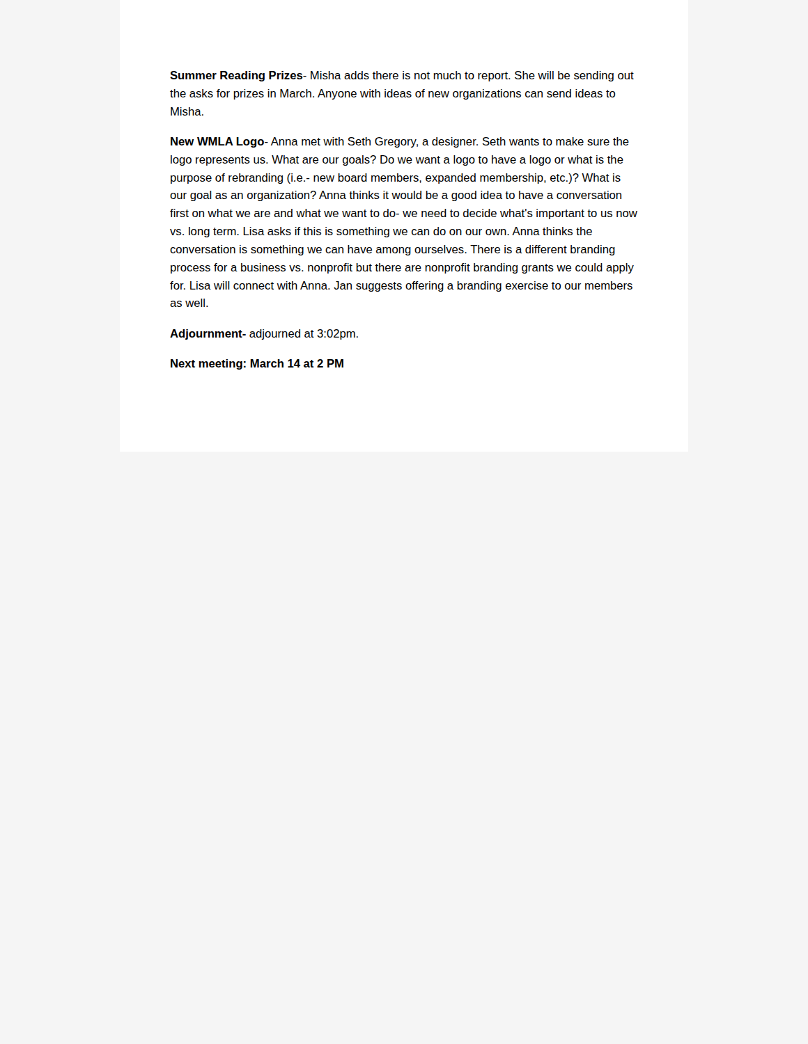Summer Reading Prizes- Misha adds there is not much to report. She will be sending out the asks for prizes in March. Anyone with ideas of new organizations can send ideas to Misha.
New WMLA Logo- Anna met with Seth Gregory, a designer. Seth wants to make sure the logo represents us. What are our goals? Do we want a logo to have a logo or what is the purpose of rebranding (i.e.- new board members, expanded membership, etc.)? What is our goal as an organization? Anna thinks it would be a good idea to have a conversation first on what we are and what we want to do- we need to decide what's important to us now vs. long term. Lisa asks if this is something we can do on our own. Anna thinks the conversation is something we can have among ourselves. There is a different branding process for a business vs. nonprofit but there are nonprofit branding grants we could apply for. Lisa will connect with Anna. Jan suggests offering a branding exercise to our members as well.
Adjournment- adjourned at 3:02pm.
Next meeting: March 14 at 2 PM